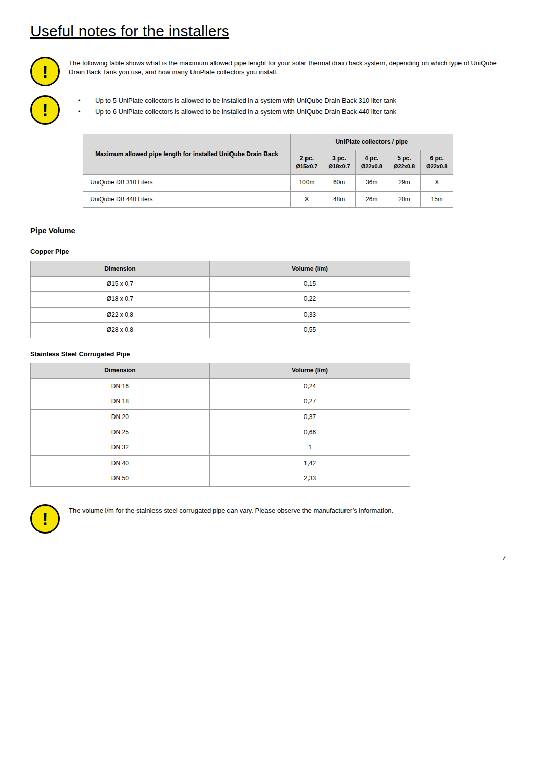Useful notes for the installers
!
The following table shows what is the maximum allowed pipe lenght for your solar thermal drain back system, depending on which type of UniQube Drain Back Tank you use, and how many UniPlate collectors you install.
!
Up to 5 UniPlate collectors is allowed to be installed in a system with UniQube Drain Back 310 liter tank
Up to 6 UniPlate collectors is allowed to be installed in a system with UniQube Drain Back 440 liter tank
| Maximum allowed pipe length for installed UniQube Drain Back | UniPlate collectors / pipe |
| --- | --- |
| 2 pc. Ø15x0.7 | 3 pc. Ø18x0.7 | 4 pc. Ø22x0.8 | 5 pc. Ø22x0.8 | 6 pc. Ø22x0.8 |
| UniQube DB 310 Liters | 100m | 60m | 36m | 29m | X |
| UniQube DB 440 Liters | X | 48m | 26m | 20m | 15m |
Pipe Volume
Copper Pipe
| Dimension | Volume (l/m) |
| --- | --- |
| Ø15 x 0,7 | 0,15 |
| Ø18 x 0,7 | 0,22 |
| Ø22 x 0,8 | 0,33 |
| Ø28 x 0,8 | 0,55 |
Stainless Steel Corrugated Pipe
| Dimension | Volume (l/m) |
| --- | --- |
| DN 16 | 0,24 |
| DN 18 | 0,27 |
| DN 20 | 0,37 |
| DN 25 | 0,66 |
| DN 32 | 1 |
| DN 40 | 1,42 |
| DN 50 | 2,33 |
!
The volume l/m for the stainless steel corrugated pipe can vary. Please observe the manufacturer’s information.
7